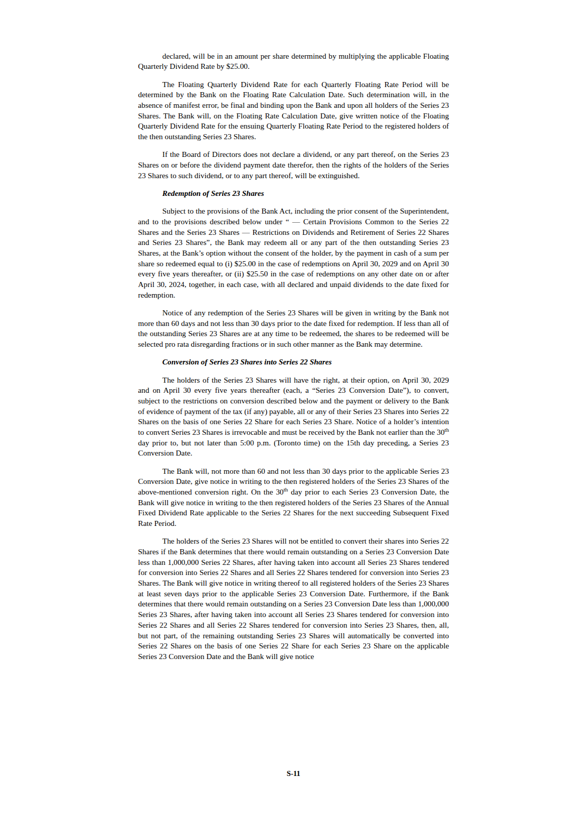declared, will be in an amount per share determined by multiplying the applicable Floating Quarterly Dividend Rate by $25.00.
The Floating Quarterly Dividend Rate for each Quarterly Floating Rate Period will be determined by the Bank on the Floating Rate Calculation Date. Such determination will, in the absence of manifest error, be final and binding upon the Bank and upon all holders of the Series 23 Shares. The Bank will, on the Floating Rate Calculation Date, give written notice of the Floating Quarterly Dividend Rate for the ensuing Quarterly Floating Rate Period to the registered holders of the then outstanding Series 23 Shares.
If the Board of Directors does not declare a dividend, or any part thereof, on the Series 23 Shares on or before the dividend payment date therefor, then the rights of the holders of the Series 23 Shares to such dividend, or to any part thereof, will be extinguished.
Redemption of Series 23 Shares
Subject to the provisions of the Bank Act, including the prior consent of the Superintendent, and to the provisions described below under “ — Certain Provisions Common to the Series 22 Shares and the Series 23 Shares — Restrictions on Dividends and Retirement of Series 22 Shares and Series 23 Shares”, the Bank may redeem all or any part of the then outstanding Series 23 Shares, at the Bank’s option without the consent of the holder, by the payment in cash of a sum per share so redeemed equal to (i) $25.00 in the case of redemptions on April 30, 2029 and on April 30 every five years thereafter, or (ii) $25.50 in the case of redemptions on any other date on or after April 30, 2024, together, in each case, with all declared and unpaid dividends to the date fixed for redemption.
Notice of any redemption of the Series 23 Shares will be given in writing by the Bank not more than 60 days and not less than 30 days prior to the date fixed for redemption. If less than all of the outstanding Series 23 Shares are at any time to be redeemed, the shares to be redeemed will be selected pro rata disregarding fractions or in such other manner as the Bank may determine.
Conversion of Series 23 Shares into Series 22 Shares
The holders of the Series 23 Shares will have the right, at their option, on April 30, 2029 and on April 30 every five years thereafter (each, a “Series 23 Conversion Date”), to convert, subject to the restrictions on conversion described below and the payment or delivery to the Bank of evidence of payment of the tax (if any) payable, all or any of their Series 23 Shares into Series 22 Shares on the basis of one Series 22 Share for each Series 23 Share. Notice of a holder’s intention to convert Series 23 Shares is irrevocable and must be received by the Bank not earlier than the 30th day prior to, but not later than 5:00 p.m. (Toronto time) on the 15th day preceding, a Series 23 Conversion Date.
The Bank will, not more than 60 and not less than 30 days prior to the applicable Series 23 Conversion Date, give notice in writing to the then registered holders of the Series 23 Shares of the above-mentioned conversion right. On the 30th day prior to each Series 23 Conversion Date, the Bank will give notice in writing to the then registered holders of the Series 23 Shares of the Annual Fixed Dividend Rate applicable to the Series 22 Shares for the next succeeding Subsequent Fixed Rate Period.
The holders of the Series 23 Shares will not be entitled to convert their shares into Series 22 Shares if the Bank determines that there would remain outstanding on a Series 23 Conversion Date less than 1,000,000 Series 22 Shares, after having taken into account all Series 23 Shares tendered for conversion into Series 22 Shares and all Series 22 Shares tendered for conversion into Series 23 Shares. The Bank will give notice in writing thereof to all registered holders of the Series 23 Shares at least seven days prior to the applicable Series 23 Conversion Date. Furthermore, if the Bank determines that there would remain outstanding on a Series 23 Conversion Date less than 1,000,000 Series 23 Shares, after having taken into account all Series 23 Shares tendered for conversion into Series 22 Shares and all Series 22 Shares tendered for conversion into Series 23 Shares, then, all, but not part, of the remaining outstanding Series 23 Shares will automatically be converted into Series 22 Shares on the basis of one Series 22 Share for each Series 23 Share on the applicable Series 23 Conversion Date and the Bank will give notice
S-11